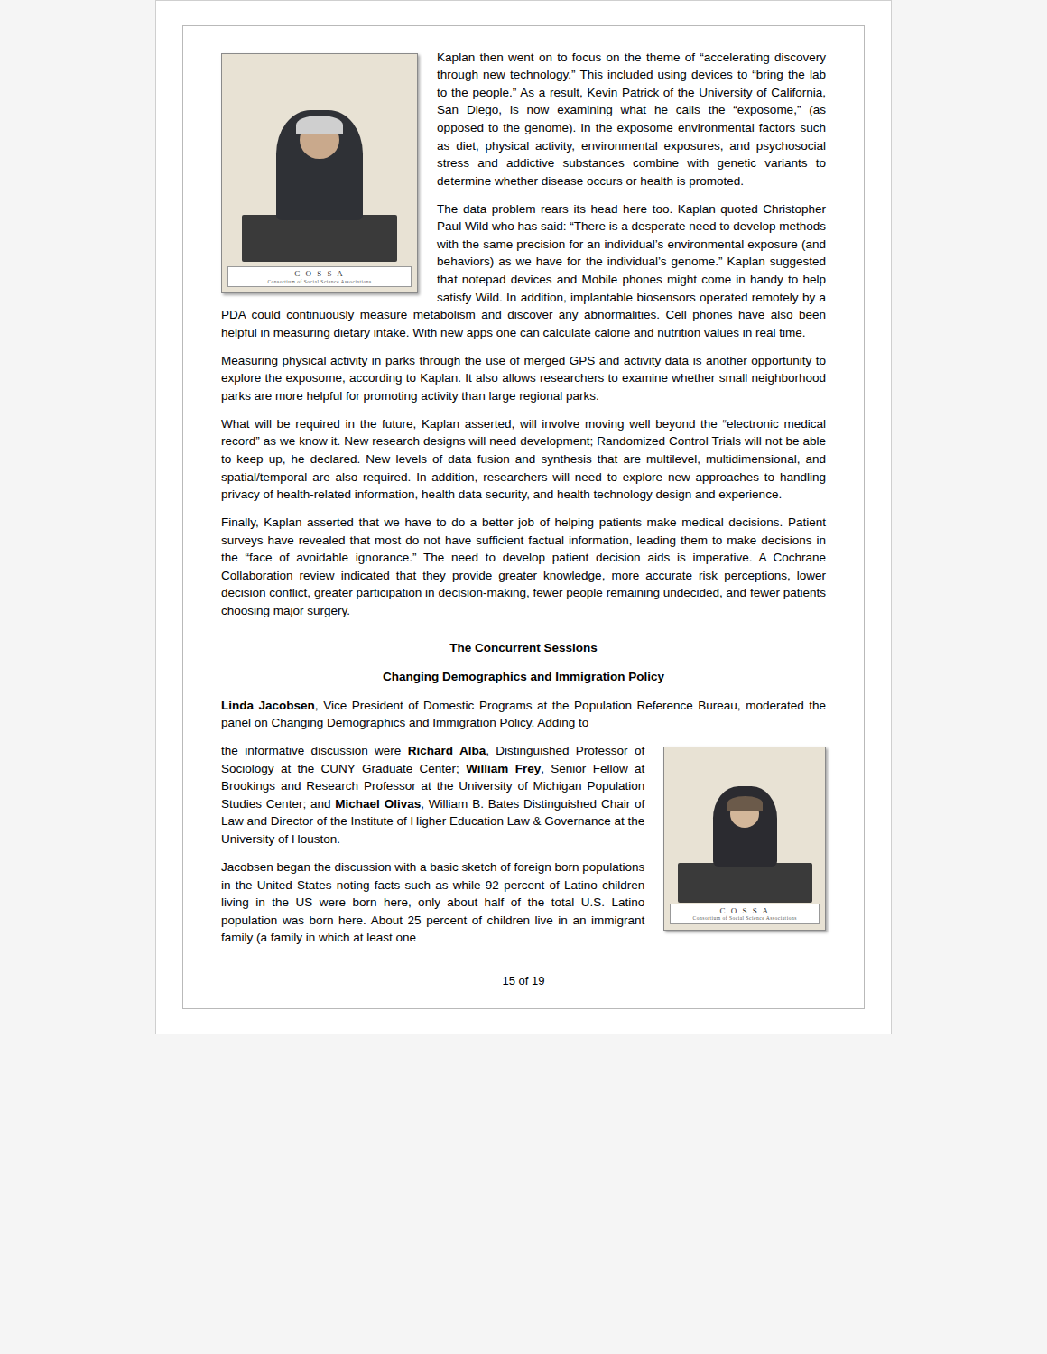C O S S AConsortium of Social Science Associations
Kaplan then went on to focus on the theme of “accelerating discovery through new technology.” This included using devices to “bring the lab to the people.” As a result, Kevin Patrick of the University of California, San Diego, is now examining what he calls the “exposome,” (as opposed to the genome). In the exposome environmental factors such as diet, physical activity, environmental exposures, and psychosocial stress and addictive substances combine with genetic variants to determine whether disease occurs or health is promoted.
The data problem rears its head here too. Kaplan quoted Christopher Paul Wild who has said: “There is a desperate need to develop methods with the same precision for an individual’s environmental exposure (and behaviors) as we have for the individual’s genome.” Kaplan suggested that notepad devices and Mobile phones might come in handy to help satisfy Wild. In addition, implantable biosensors operated remotely by a PDA could continuously measure metabolism and discover any abnormalities. Cell phones have also been helpful in measuring dietary intake. With new apps one can calculate calorie and nutrition values in real time.
Measuring physical activity in parks through the use of merged GPS and activity data is another opportunity to explore the exposome, according to Kaplan. It also allows researchers to examine whether small neighborhood parks are more helpful for promoting activity than large regional parks.
What will be required in the future, Kaplan asserted, will involve moving well beyond the “electronic medical record” as we know it. New research designs will need development; Randomized Control Trials will not be able to keep up, he declared. New levels of data fusion and synthesis that are multilevel, multidimensional, and spatial/temporal are also required. In addition, researchers will need to explore new approaches to handling privacy of health-related information, health data security, and health technology design and experience.
Finally, Kaplan asserted that we have to do a better job of helping patients make medical decisions. Patient surveys have revealed that most do not have sufficient factual information, leading them to make decisions in the “face of avoidable ignorance.” The need to develop patient decision aids is imperative. A Cochrane Collaboration review indicated that they provide greater knowledge, more accurate risk perceptions, lower decision conflict, greater participation in decision-making, fewer people remaining undecided, and fewer patients choosing major surgery.
The Concurrent Sessions
Changing Demographics and Immigration Policy
Linda Jacobsen, Vice President of Domestic Programs at the Population Reference Bureau, moderated the panel on Changing Demographics and Immigration Policy. Adding to
C O S S AConsortium of Social Science Associations
the informative discussion were Richard Alba, Distinguished Professor of Sociology at the CUNY Graduate Center; William Frey, Senior Fellow at Brookings and Research Professor at the University of Michigan Population Studies Center; and Michael Olivas, William B. Bates Distinguished Chair of Law and Director of the Institute of Higher Education Law & Governance at the University of Houston.
Jacobsen began the discussion with a basic sketch of foreign born populations in the United States noting facts such as while 92 percent of Latino children living in the US were born here, only about half of the total U.S. Latino population was born here. About 25 percent of children live in an immigrant family (a family in which at least one
15 of 19